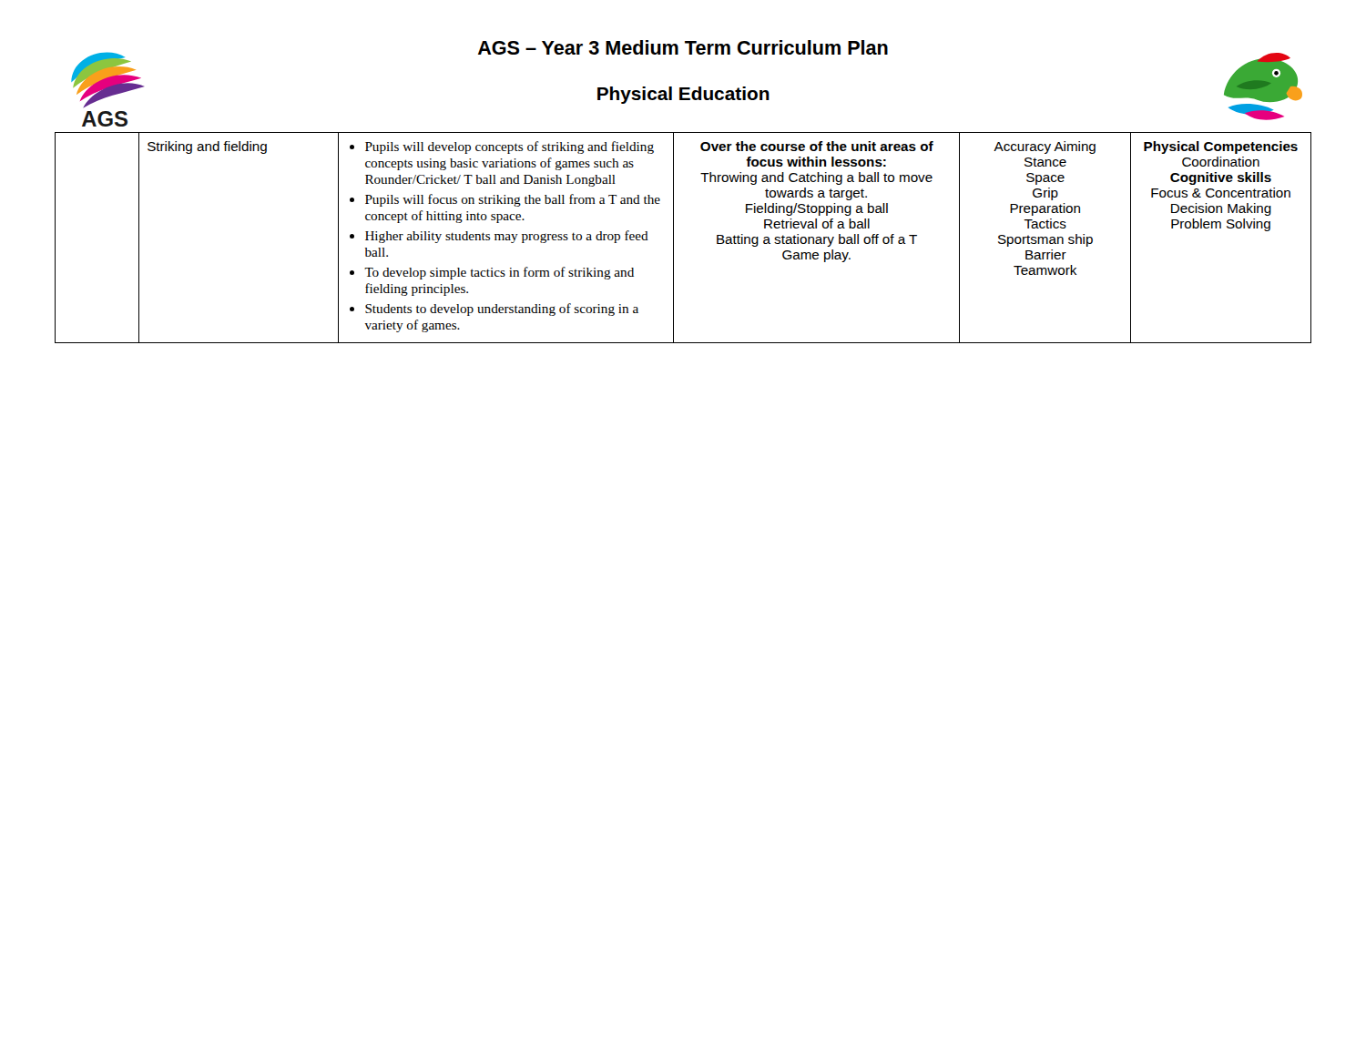AGS
AGS – Year 3 Medium Term Curriculum Plan
Physical Education
| | Striking and fielding | Pupils will develop concepts of striking and fielding concepts using basic variations of games such as Rounder/Cricket/ T ball and Danish Longball Pupils will focus on striking the ball from a T and the concept of hitting into space. Higher ability students may progress to a drop feed ball. To develop simple tactics in form of striking and fielding principles. Students to develop understanding of scoring in a variety of games. | Over the course of the unit areas of focus within lessons: Throwing and Catching a ball to move towards a target. Fielding/Stopping a ball Retrieval of a ball Batting a stationary ball off of a T Game play. | Accuracy Aiming Stance Space Grip Preparation Tactics Sportsman ship Barrier Teamwork | Physical Competencies Coordination Cognitive skills Focus & Concentration Decision Making Problem Solving |